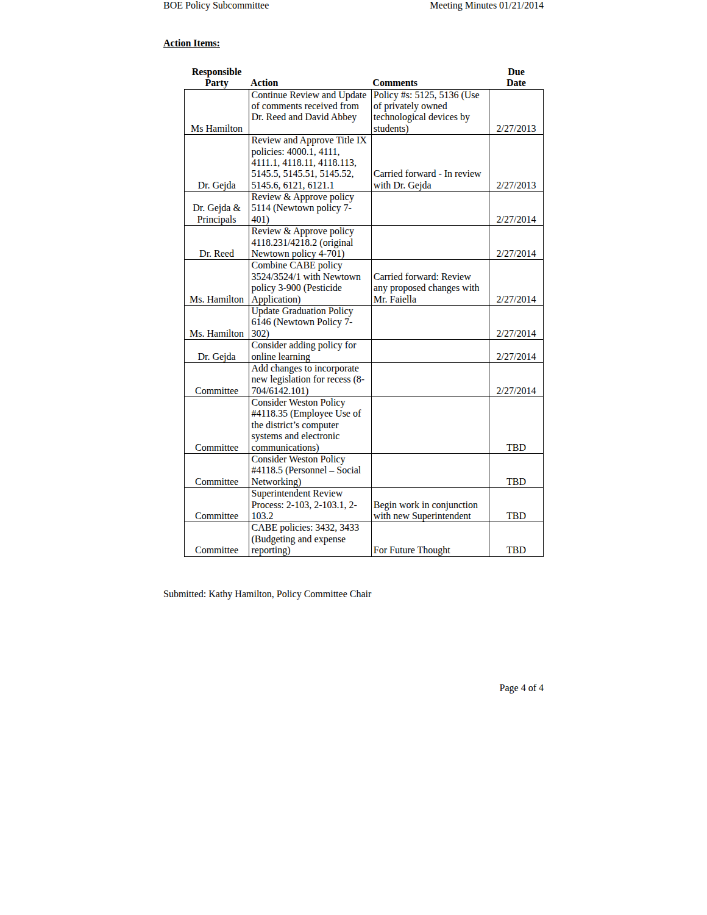BOE Policy Subcommittee
Meeting Minutes 01/21/2014
Action Items:
| Responsible Party | Action | Comments | Due Date |
| --- | --- | --- | --- |
| Ms Hamilton | Continue Review and Update of comments received from Dr. Reed and David Abbey | Policy #s: 5125, 5136 (Use of privately owned technological devices by students) | 2/27/2013 |
| Dr. Gejda | Review and Approve Title IX policies: 4000.1, 4111, 4111.1, 4118.11, 4118.113, 5145.5, 5145.51, 5145.52, 5145.6, 6121, 6121.1 | Carried forward - In review with Dr. Gejda | 2/27/2013 |
| Dr. Gejda & Principals | Review & Approve policy 5114 (Newtown policy 7-401) | | 2/27/2014 |
| Dr. Reed | Review & Approve policy 4118.231/4218.2 (original Newtown policy 4-701) | | 2/27/2014 |
| Ms. Hamilton | Combine CABE policy 3524/3524/1 with Newtown policy 3-900 (Pesticide Application) | Carried forward: Review any proposed changes with Mr. Faiella | 2/27/2014 |
| Ms. Hamilton | Update Graduation Policy 6146 (Newtown Policy 7-302) | | 2/27/2014 |
| Dr. Gejda | Consider adding policy for online learning | | 2/27/2014 |
| Committee | Add changes to incorporate new legislation for recess (8-704/6142.101) | | 2/27/2014 |
| Committee | Consider Weston Policy #4118.35 (Employee Use of the district’s computer systems and electronic communications) | | TBD |
| Committee | Consider Weston Policy #4118.5 (Personnel – Social Networking) | | TBD |
| Committee | Superintendent Review Process: 2-103, 2-103.1, 2-103.2 | Begin work in conjunction with new Superintendent | TBD |
| Committee | CABE policies: 3432, 3433 (Budgeting and expense reporting) | For Future Thought | TBD |
Submitted: Kathy Hamilton, Policy Committee Chair
Page 4 of 4